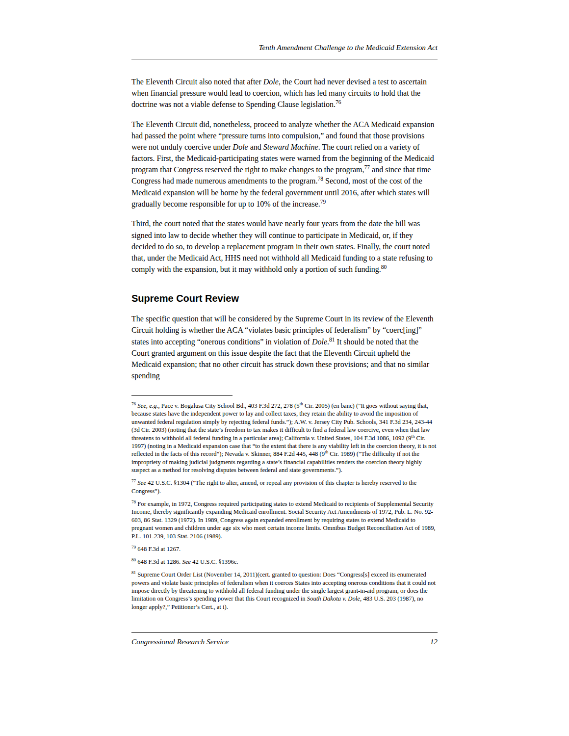Tenth Amendment Challenge to the Medicaid Extension Act
The Eleventh Circuit also noted that after Dole, the Court had never devised a test to ascertain when financial pressure would lead to coercion, which has led many circuits to hold that the doctrine was not a viable defense to Spending Clause legislation.76
The Eleventh Circuit did, nonetheless, proceed to analyze whether the ACA Medicaid expansion had passed the point where “pressure turns into compulsion,” and found that those provisions were not unduly coercive under Dole and Steward Machine. The court relied on a variety of factors. First, the Medicaid-participating states were warned from the beginning of the Medicaid program that Congress reserved the right to make changes to the program,77 and since that time Congress had made numerous amendments to the program.78 Second, most of the cost of the Medicaid expansion will be borne by the federal government until 2016, after which states will gradually become responsible for up to 10% of the increase.79
Third, the court noted that the states would have nearly four years from the date the bill was signed into law to decide whether they will continue to participate in Medicaid, or, if they decided to do so, to develop a replacement program in their own states. Finally, the court noted that, under the Medicaid Act, HHS need not withhold all Medicaid funding to a state refusing to comply with the expansion, but it may withhold only a portion of such funding.80
Supreme Court Review
The specific question that will be considered by the Supreme Court in its review of the Eleventh Circuit holding is whether the ACA “violates basic principles of federalism” by “coerc[ing]” states into accepting “onerous conditions” in violation of Dole.81 It should be noted that the Court granted argument on this issue despite the fact that the Eleventh Circuit upheld the Medicaid expansion; that no other circuit has struck down these provisions; and that no similar spending
76 See, e.g., Pace v. Bogalusa City School Bd., 403 F.3d 272, 278 (5th Cir. 2005) (en banc) ("It goes without saying that, because states have the independent power to lay and collect taxes, they retain the ability to avoid the imposition of unwanted federal regulation simply by rejecting federal funds.”); A.W. v. Jersey City Pub. Schools, 341 F.3d 234, 243-44 (3d Cir. 2003) (noting that the state’s freedom to tax makes it difficult to find a federal law coercive, even when that law threatens to withhold all federal funding in a particular area); California v. United States, 104 F.3d 1086, 1092 (9th Cir. 1997) (noting in a Medicaid expansion case that “to the extent that there is any viability left in the coercion theory, it is not reflected in the facts of this record”); Nevada v. Skinner, 884 F.2d 445, 448 (9th Cir. 1989) ("The difficulty if not the impropriety of making judicial judgments regarding a state’s financial capabilities renders the coercion theory highly suspect as a method for resolving disputes between federal and state governments.”).
77 See 42 U.S.C. §1304 ("The right to alter, amend, or repeal any provision of this chapter is hereby reserved to the Congress”).
78 For example, in 1972, Congress required participating states to extend Medicaid to recipients of Supplemental Security Income, thereby significantly expanding Medicaid enrollment. Social Security Act Amendments of 1972, Pub. L. No. 92-603, 86 Stat. 1329 (1972). In 1989, Congress again expanded enrollment by requiring states to extend Medicaid to pregnant women and children under age six who meet certain income limits. Omnibus Budget Reconciliation Act of 1989, P.L. 101-239, 103 Stat. 2106 (1989).
79 648 F.3d at 1267.
80 648 F.3d at 1286. See 42 U.S.C. §1396c.
81 Supreme Court Order List (November 14, 2011)(cert. granted to question: Does “Congress[s] exceed its enumerated powers and violate basic principles of federalism when it coerces States into accepting onerous conditions that it could not impose directly by threatening to withhold all federal funding under the single largest grant-in-aid program, or does the limitation on Congress’s spending power that this Court recognized in South Dakota v. Dole, 483 U.S. 203 (1987), no longer apply?,” Petitioner’s Cert., at i).
Congressional Research Service 12